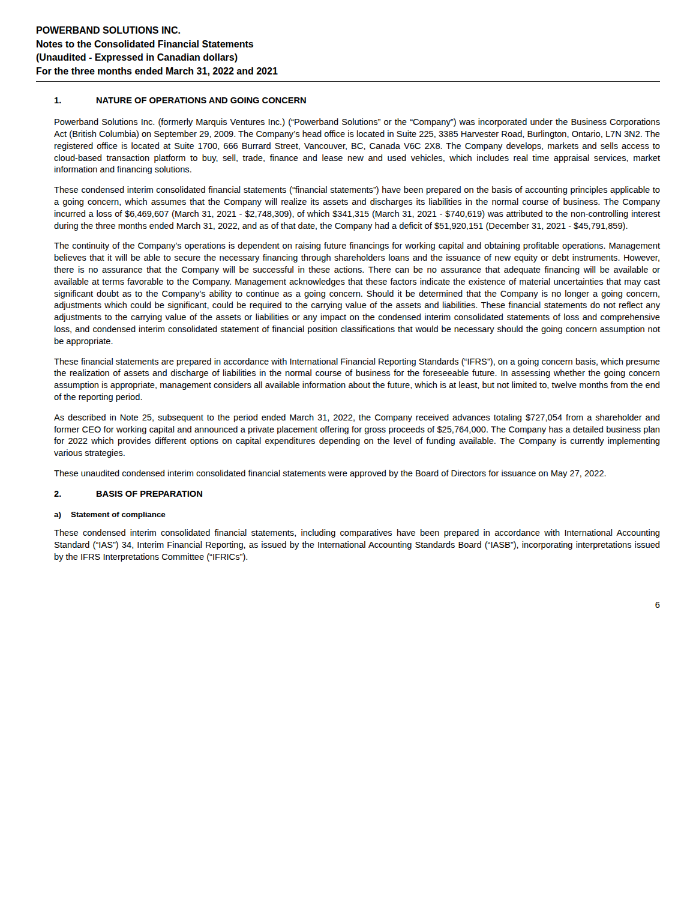POWERBAND SOLUTIONS INC.
Notes to the Consolidated Financial Statements
(Unaudited - Expressed in Canadian dollars)
For the three months ended March 31, 2022 and 2021
1. NATURE OF OPERATIONS AND GOING CONCERN
Powerband Solutions Inc. (formerly Marquis Ventures Inc.) (“Powerband Solutions” or the “Company”) was incorporated under the Business Corporations Act (British Columbia) on September 29, 2009. The Company’s head office is located in Suite 225, 3385 Harvester Road, Burlington, Ontario, L7N 3N2. The registered office is located at Suite 1700, 666 Burrard Street, Vancouver, BC, Canada V6C 2X8. The Company develops, markets and sells access to cloud-based transaction platform to buy, sell, trade, finance and lease new and used vehicles, which includes real time appraisal services, market information and financing solutions.
These condensed interim consolidated financial statements (“financial statements”) have been prepared on the basis of accounting principles applicable to a going concern, which assumes that the Company will realize its assets and discharges its liabilities in the normal course of business. The Company incurred a loss of $6,469,607 (March 31, 2021 - $2,748,309), of which $341,315 (March 31, 2021 - $740,619) was attributed to the non-controlling interest during the three months ended March 31, 2022, and as of that date, the Company had a deficit of $51,920,151 (December 31, 2021 - $45,791,859).
The continuity of the Company’s operations is dependent on raising future financings for working capital and obtaining profitable operations. Management believes that it will be able to secure the necessary financing through shareholders loans and the issuance of new equity or debt instruments. However, there is no assurance that the Company will be successful in these actions. There can be no assurance that adequate financing will be available or available at terms favorable to the Company. Management acknowledges that these factors indicate the existence of material uncertainties that may cast significant doubt as to the Company’s ability to continue as a going concern. Should it be determined that the Company is no longer a going concern, adjustments which could be significant, could be required to the carrying value of the assets and liabilities. These financial statements do not reflect any adjustments to the carrying value of the assets or liabilities or any impact on the condensed interim consolidated statements of loss and comprehensive loss, and condensed interim consolidated statement of financial position classifications that would be necessary should the going concern assumption not be appropriate.
These financial statements are prepared in accordance with International Financial Reporting Standards (“IFRS”), on a going concern basis, which presume the realization of assets and discharge of liabilities in the normal course of business for the foreseeable future. In assessing whether the going concern assumption is appropriate, management considers all available information about the future, which is at least, but not limited to, twelve months from the end of the reporting period.
As described in Note 25, subsequent to the period ended March 31, 2022, the Company received advances totaling $727,054 from a shareholder and former CEO for working capital and announced a private placement offering for gross proceeds of $25,764,000. The Company has a detailed business plan for 2022 which provides different options on capital expenditures depending on the level of funding available. The Company is currently implementing various strategies.
These unaudited condensed interim consolidated financial statements were approved by the Board of Directors for issuance on May 27, 2022.
2. BASIS OF PREPARATION
a) Statement of compliance
These condensed interim consolidated financial statements, including comparatives have been prepared in accordance with International Accounting Standard (“IAS”) 34, Interim Financial Reporting, as issued by the International Accounting Standards Board (“IASB”), incorporating interpretations issued by the IFRS Interpretations Committee (“IFRICs”).
6